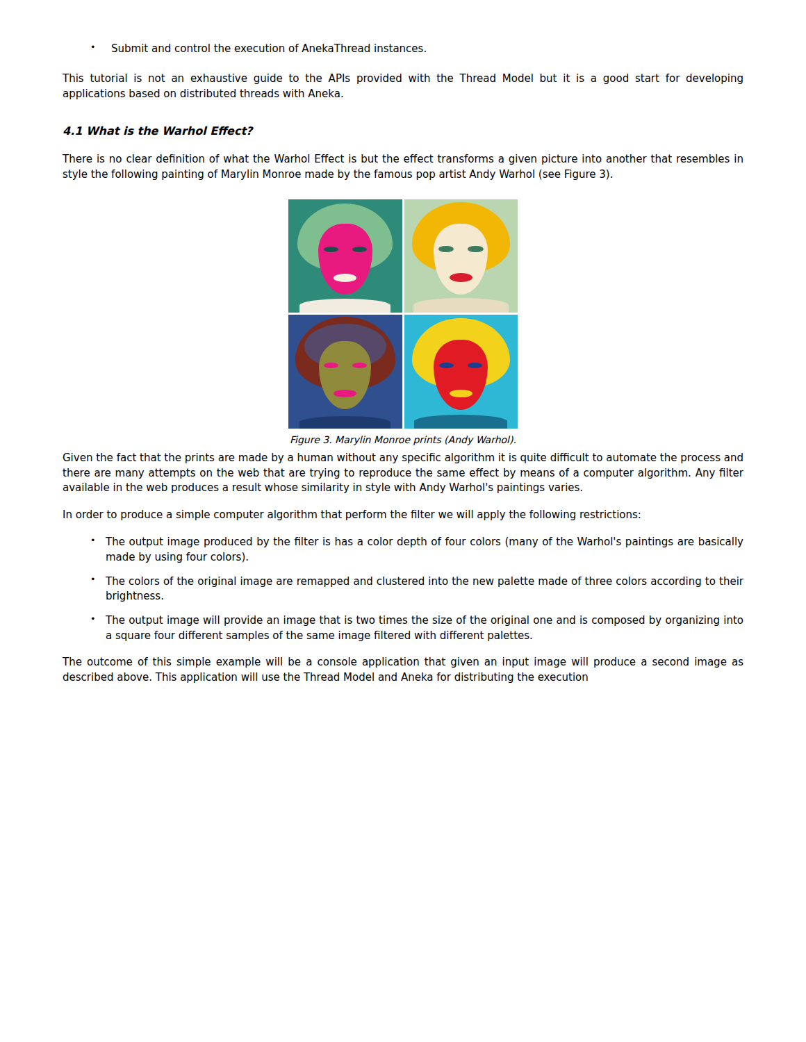Submit and control the execution of AnekaThread instances.
This tutorial is not an exhaustive guide to the APIs provided with the Thread Model but it is a good start for developing applications based on distributed threads with Aneka.
4.1 What is the Warhol Effect?
There is no clear definition of what the Warhol Effect is but the effect transforms a given picture into another that resembles in style the following painting of Marylin Monroe made by the famous pop artist Andy Warhol (see Figure 3).
Figure 3. Marylin Monroe prints (Andy Warhol).
Given the fact that the prints are made by a human without any specific algorithm it is quite difficult to automate the process and there are many attempts on the web that are trying to reproduce the same effect by means of a computer algorithm. Any filter available in the web produces a result whose similarity in style with Andy Warhol's paintings varies.
In order to produce a simple computer algorithm that perform the filter we will apply the following restrictions:
The output image produced by the filter is has a color depth of four colors (many of the Warhol's paintings are basically made by using four colors).
The colors of the original image are remapped and clustered into the new palette made of three colors according to their brightness.
The output image will provide an image that is two times the size of the original one and is composed by organizing into a square four different samples of the same image filtered with different palettes.
The outcome of this simple example will be a console application that given an input image will produce a second image as described above. This application will use the Thread Model and Aneka for distributing the execution